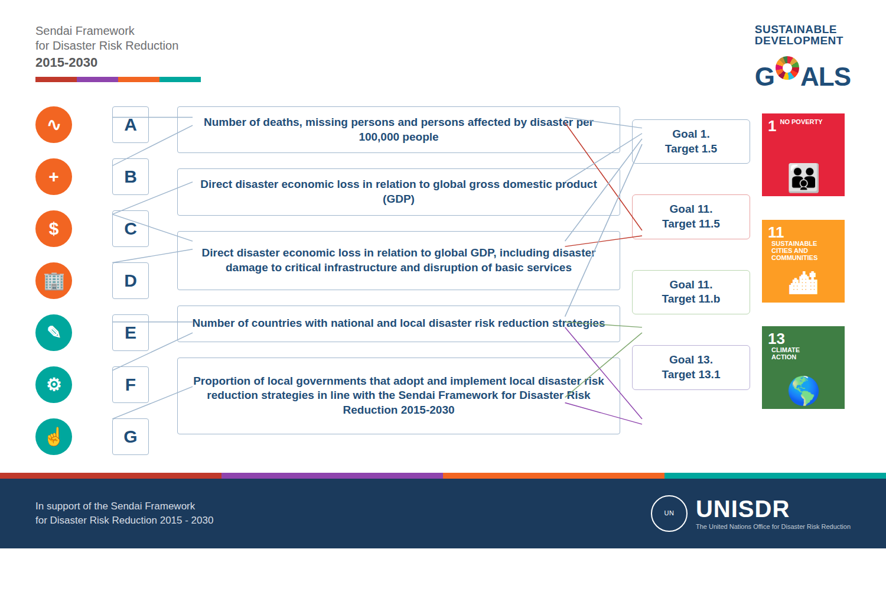Sendai Framework
for Disaster Risk Reduction 2015-2030
SUSTAINABLE
DEVELOPMENT
G ALS
∿
+
$
🏢
✎
⚙
☝
A
B
C
D
E
F
G
Number of deaths, missing persons and persons affected by disaster per 100,000 people
Direct disaster economic loss in relation to global gross domestic product (GDP)
Direct disaster economic loss in relation to global GDP, including disaster damage to critical infrastructure and disruption of basic services
Number of countries with national and local disaster risk reduction strategies
Proportion of local governments that adopt and implement local disaster risk reduction strategies in line with the Sendai Framework for Disaster Risk Reduction 2015-2030
Goal 1.
Target 1.5
Goal 11.
Target 11.5
Goal 11.
Target 11.b
Goal 13.
Target 13.1
1 No Poverty
👪
11 Sustainable Cities and Communities
🏙
13 Climate Action
🌎
In support of the Sendai Framework
for Disaster Risk Reduction 2015 - 2030
UN
UNISDR
The United Nations Office for Disaster Risk Reduction